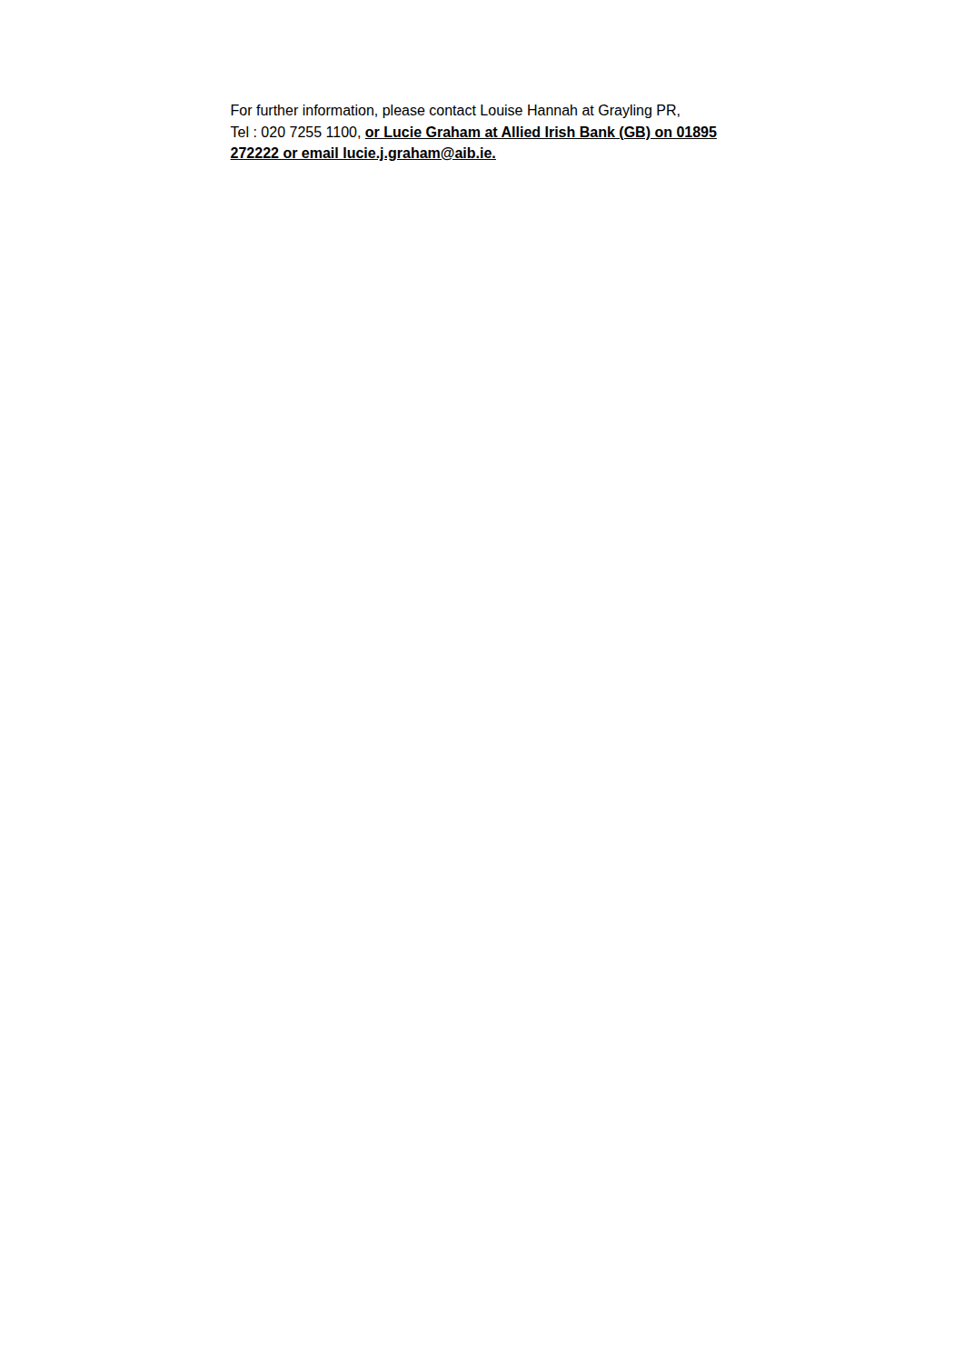For further information, please contact Louise Hannah at Grayling PR,
Tel : 020 7255 1100, or Lucie Graham at Allied Irish Bank (GB) on 01895 272222 or email lucie.j.graham@aib.ie.